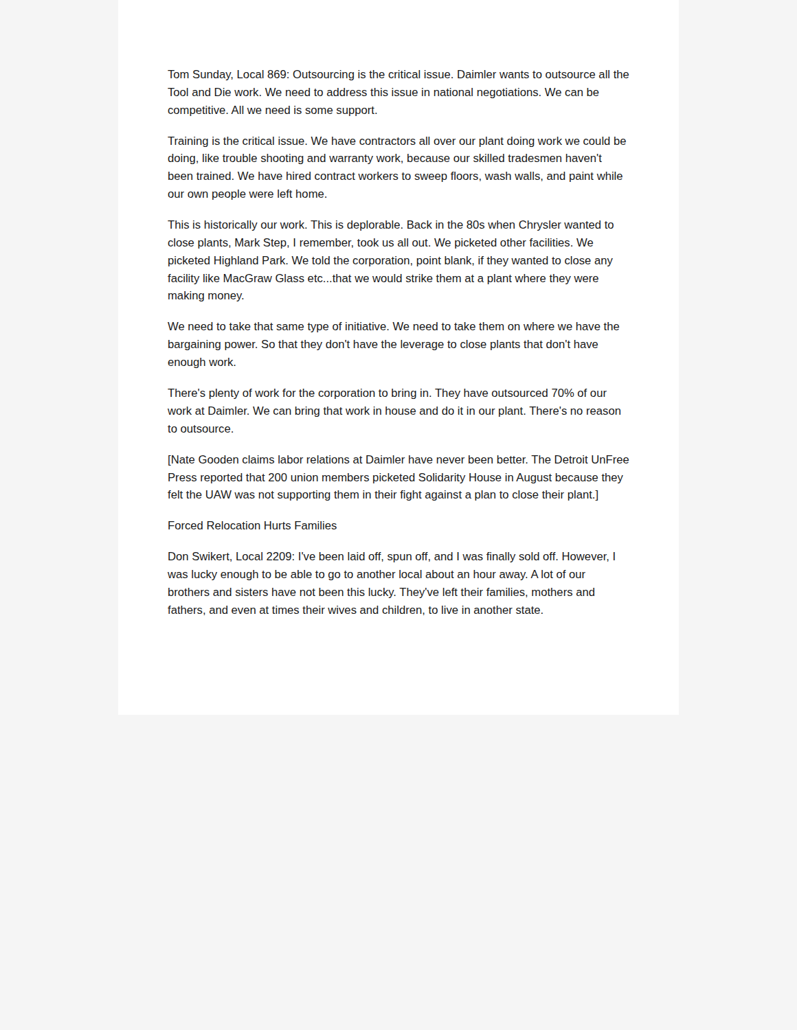Tom Sunday, Local 869: Outsourcing is the critical issue. Daimler wants to outsource all the Tool and Die work. We need to address this issue in national negotiations. We can be competitive. All we need is some support.
Training is the critical issue. We have contractors all over our plant doing work we could be doing, like trouble shooting and warranty work, because our skilled tradesmen haven't been trained. We have hired contract workers to sweep floors, wash walls, and paint while our own people were left home.
This is historically our work. This is deplorable. Back in the 80s when Chrysler wanted to close plants, Mark Step, I remember, took us all out. We picketed other facilities. We picketed Highland Park. We told the corporation, point blank, if they wanted to close any facility like MacGraw Glass etc...that we would strike them at a plant where they were making money.
We need to take that same type of initiative. We need to take them on where we have the bargaining power. So that they don't have the leverage to close plants that don't have enough work.
There's plenty of work for the corporation to bring in. They have outsourced 70% of our work at Daimler. We can bring that work in house and do it in our plant. There's no reason to outsource.
[Nate Gooden claims labor relations at Daimler have never been better. The Detroit UnFree Press reported that 200 union members picketed Solidarity House in August because they felt the UAW was not supporting them in their fight against a plan to close their plant.]
Forced Relocation Hurts Families
Don Swikert, Local 2209: I've been laid off, spun off, and I was finally sold off. However, I was lucky enough to be able to go to another local about an hour away. A lot of our brothers and sisters have not been this lucky. They've left their families, mothers and fathers, and even at times their wives and children, to live in another state.